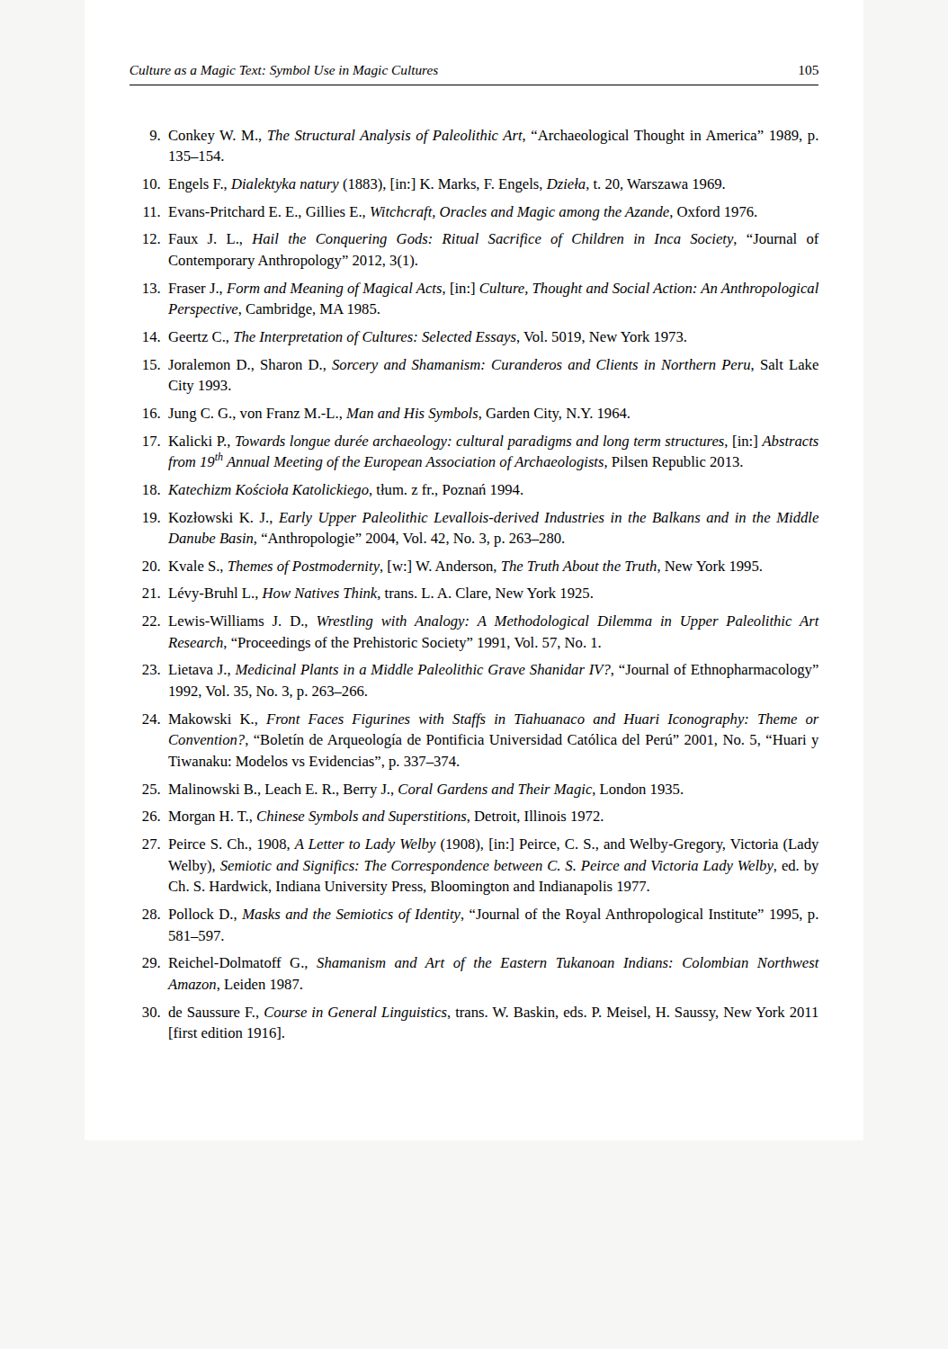Culture as a Magic Text: Symbol Use in Magic Cultures 105
9. Conkey W. M., The Structural Analysis of Paleolithic Art, “Archaeological Thought in America” 1989, p. 135–154.
10. Engels F., Dialektyka natury (1883), [in:] K. Marks, F. Engels, Dzieła, t. 20, Warszawa 1969.
11. Evans-Pritchard E. E., Gillies E., Witchcraft, Oracles and Magic among the Azande, Oxford 1976.
12. Faux J. L., Hail the Conquering Gods: Ritual Sacrifice of Children in Inca Society, “Journal of Contemporary Anthropology” 2012, 3(1).
13. Fraser J., Form and Meaning of Magical Acts, [in:] Culture, Thought and Social Action: An Anthropological Perspective, Cambridge, MA 1985.
14. Geertz C., The Interpretation of Cultures: Selected Essays, Vol. 5019, New York 1973.
15. Joralemon D., Sharon D., Sorcery and Shamanism: Curanderos and Clients in Northern Peru, Salt Lake City 1993.
16. Jung C. G., von Franz M.-L., Man and His Symbols, Garden City, N.Y. 1964.
17. Kalicki P., Towards longue durée archaeology: cultural paradigms and long term structures, [in:] Abstracts from 19th Annual Meeting of the European Association of Archaeologists, Pilsen Republic 2013.
18. Katechizm Kościoła Katolickiego, tłum. z fr., Poznań 1994.
19. Kozłowski K. J., Early Upper Paleolithic Levallois-derived Industries in the Balkans and in the Middle Danube Basin, “Anthropologie” 2004, Vol. 42, No. 3, p. 263–280.
20. Kvale S., Themes of Postmodernity, [w:] W. Anderson, The Truth About the Truth, New York 1995.
21. Lévy-Bruhl L., How Natives Think, trans. L. A. Clare, New York 1925.
22. Lewis-Williams J. D., Wrestling with Analogy: A Methodological Dilemma in Upper Paleolithic Art Research, “Proceedings of the Prehistoric Society” 1991, Vol. 57, No. 1.
23. Lietava J., Medicinal Plants in a Middle Paleolithic Grave Shanidar IV?, “Journal of Ethnopharmacology” 1992, Vol. 35, No. 3, p. 263–266.
24. Makowski K., Front Faces Figurines with Staffs in Tiahuanaco and Huari Iconography: Theme or Convention?, “Boletín de Arqueología de Pontificia Universidad Católica del Perú” 2001, No. 5, “Huari y Tiwanaku: Modelos vs Evidencias”, p. 337–374.
25. Malinowski B., Leach E. R., Berry J., Coral Gardens and Their Magic, London 1935.
26. Morgan H. T., Chinese Symbols and Superstitions, Detroit, Illinois 1972.
27. Peirce S. Ch., 1908, A Letter to Lady Welby (1908), [in:] Peirce, C. S., and Welby-Gregory, Victoria (Lady Welby), Semiotic and Significs: The Correspondence between C. S. Peirce and Victoria Lady Welby, ed. by Ch. S. Hardwick, Indiana University Press, Bloomington and Indianapolis 1977.
28. Pollock D., Masks and the Semiotics of Identity, “Journal of the Royal Anthropological Institute” 1995, p. 581–597.
29. Reichel-Dolmatoff G., Shamanism and Art of the Eastern Tukanoan Indians: Colombian Northwest Amazon, Leiden 1987.
30. de Saussure F., Course in General Linguistics, trans. W. Baskin, eds. P. Meisel, H. Saussy, New York 2011 [first edition 1916].